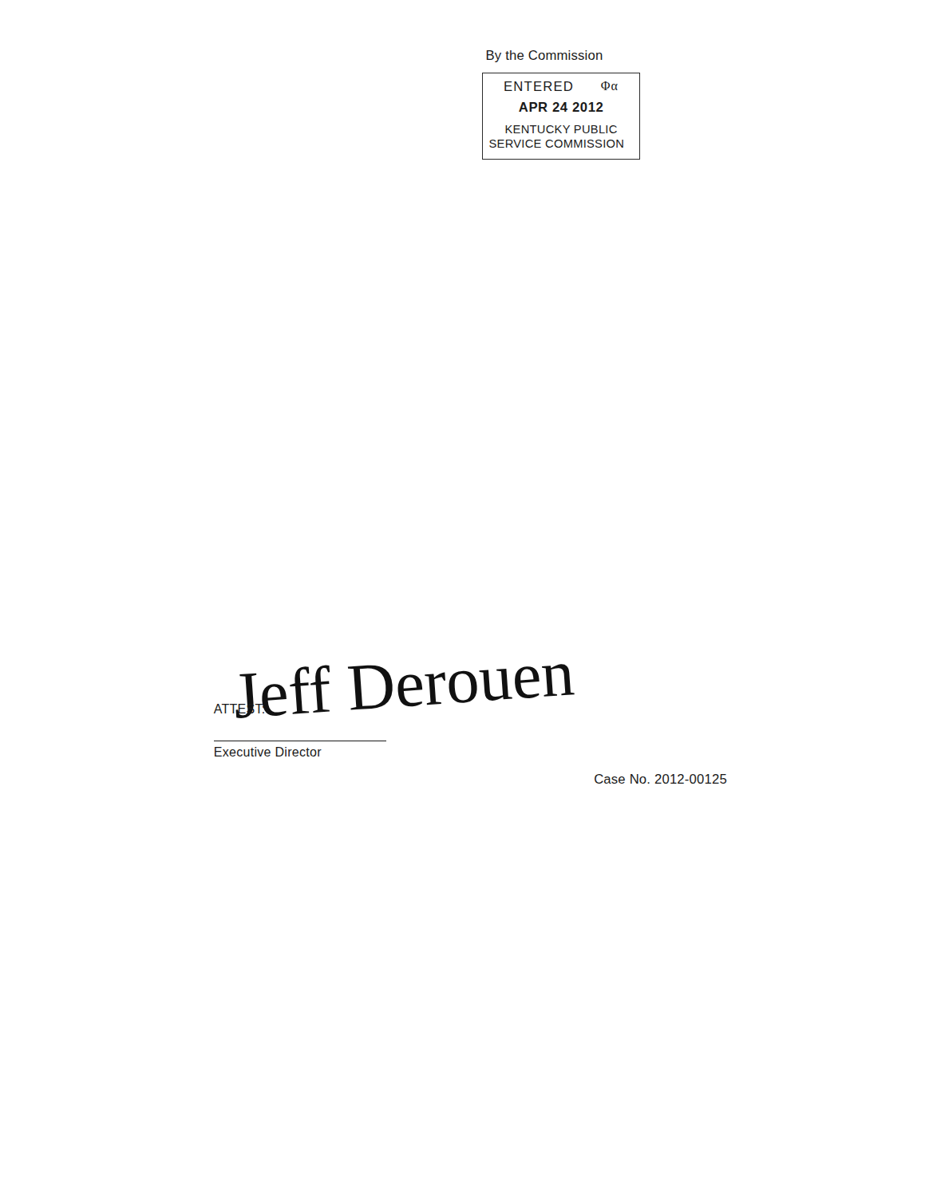By the Commission
ENTERED Φα
APR 24 2012
KENTUCKY PUBLIC SERVICE COMMISSION
ATTEST: Jeff Derouen
Executive Director
Case No. 2012-00125